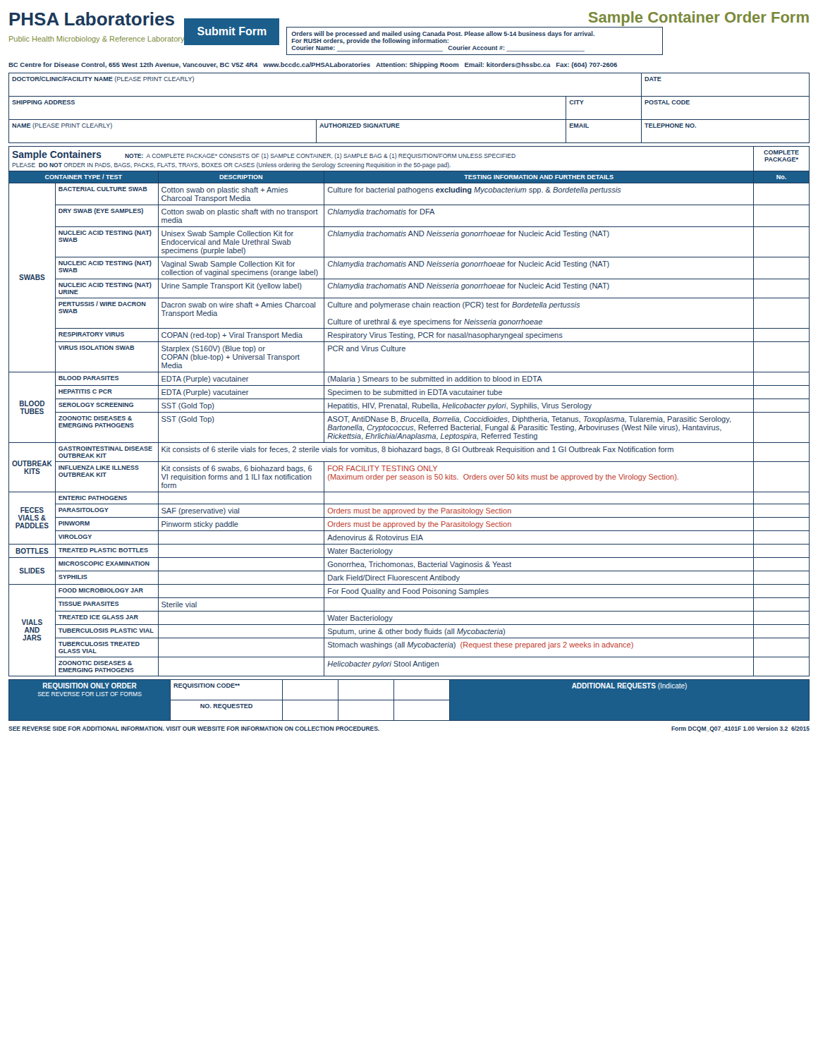PHSA Laboratories
Public Health Microbiology & Reference Laboratory
Submit Form
Sample Container Order Form
Orders will be processed and mailed using Canada Post. Please allow 5-14 business days for arrival.
For RUSH orders, provide the following information:
Courier Name: ______________________________ Courier Account #: ______________________
BC Centre for Disease Control, 655 West 12th Avenue, Vancouver, BC V5Z 4R4 www.bccdc.ca/PHSALaboratories Attention: Shipping Room Email: kitorders@hssbc.ca Fax: (604) 707-2606
| DOCTOR/CLINIC/FACILITY NAME (PLEASE PRINT CLEARLY) | DATE |
| SHIPPING ADDRESS | CITY | POSTAL CODE |
| NAME (PLEASE PRINT CLEARLY) | AUTHORIZED SIGNATURE | EMAIL | TELEPHONE NO. |
| Sample Containers NOTE: A COMPLETE PACKAGE* CONSISTS OF (1) SAMPLE CONTAINER, (1) SAMPLE BAG & (1) REQUISITION/FORM UNLESS SPECIFIED PLEASE DO NOT ORDER IN PADS, BAGS, PACKS, FLATS, TRAYS, BOXES OR CASES (Unless ordering the Serology Screening Requisition in the 50-page pad). | COMPLETE PACKAGE* |
| CONTAINER TYPE / TEST | DESCRIPTION | TESTING INFORMATION AND FURTHER DETAILS | No. |
| SWABS | BACTERIAL CULTURE SWAB | Cotton swab on plastic shaft + Amies Charcoal Transport Media | Culture for bacterial pathogens excluding Mycobacterium spp. & Bordetella pertussis | |
| DRY SWAB (EYE SAMPLES) | Cotton swab on plastic shaft with no transport media | Chlamydia trachomatis for DFA | |
| NUCLEIC ACID TESTING (NAT) SWAB | Unisex Swab Sample Collection Kit for Endocervical and Male Urethral Swab specimens (purple label) | Chlamydia trachomatis AND Neisseria gonorrhoeae for Nucleic Acid Testing (NAT) | |
| NUCLEIC ACID TESTING (NAT) SWAB | Vaginal Swab Sample Collection Kit for collection of vaginal specimens (orange label) | Chlamydia trachomatis AND Neisseria gonorrhoeae for Nucleic Acid Testing (NAT) | |
| NUCLEIC ACID TESTING (NAT) URINE | Urine Sample Transport Kit (yellow label) | Chlamydia trachomatis AND Neisseria gonorrhoeae for Nucleic Acid Testing (NAT) | |
| PERTUSSIS / WIRE DACRON SWAB | Dacron swab on wire shaft + Amies Charcoal Transport Media | Culture and polymerase chain reaction (PCR) test for Bordetella pertussis Culture of urethral & eye specimens for Neisseria gonorrhoeae | |
| RESPIRATORY VIRUS | COPAN (red-top) + Viral Transport Media | Respiratory Virus Testing, PCR for nasal/nasopharyngeal specimens | |
| VIRUS ISOLATION SWAB | Starplex (S160V) (Blue top) or COPAN (blue-top) + Universal Transport Media | PCR and Virus Culture | |
| BLOOD TUBES | BLOOD PARASITES | EDTA (Purple) vacutainer | (Malaria ) Smears to be submitted in addition to blood in EDTA | |
| HEPATITIS C PCR | EDTA (Purple) vacutainer | Specimen to be submitted in EDTA vacutainer tube | |
| SEROLOGY SCREENING | SST (Gold Top) | Hepatitis, HIV, Prenatal, Rubella, Helicobacter pylori , Syphilis, Virus Serology | |
| ZOONOTIC DISEASES & EMERGING PATHOGENS | SST (Gold Top) | ASOT, AntiDNase B, Brucella , Borrelia , Coccidioides , Diphtheria, Tetanus, Toxoplasma , Tularemia, Parasitic Serology, Bartonella , Cryptococcus , Referred Bacterial, Fungal & Parasitic Testing, Arboviruses (West Nile virus), Hantavirus, Rickettsia , Ehrlichia / Anaplasma , Leptospira , Referred Testing | |
| OUTBREAK KITS | GASTROINTESTINAL DISEASE OUTBREAK KIT | Kit consists of 6 sterile vials for feces, 2 sterile vials for vomitus, 8 biohazard bags, 8 GI Outbreak Requisition and 1 GI Outbreak Fax Notification form | |
| INFLUENZA LIKE ILLNESS OUTBREAK KIT | Kit consists of 6 swabs, 6 biohazard bags, 6 VI requisition forms and 1 ILI fax notification form | FOR FACILITY TESTING ONLY (Maximum order per season is 50 kits. Orders over 50 kits must be approved by the Virology Section). | |
| FECES VIALS & PADDLES | ENTERIC PATHOGENS | | | |
| PARASITOLOGY | SAF (preservative) vial | Orders must be approved by the Parasitology Section | |
| PINWORM | Pinworm sticky paddle | Orders must be approved by the Parasitology Section | |
| VIROLOGY | | Adenovirus & Rotovirus EIA | |
| BOTTLES | TREATED PLASTIC BOTTLES | | Water Bacteriology | |
| SLIDES | MICROSCOPIC EXAMINATION | | Gonorrhea, Trichomonas, Bacterial Vaginosis & Yeast | |
| SYPHILIS | | Dark Field/Direct Fluorescent Antibody | |
| VIALS AND JARS | FOOD MICROBIOLOGY JAR | | For Food Quality and Food Poisoning Samples | |
| TISSUE PARASITES | Sterile vial | | |
| TREATED ICE GLASS JAR | | Water Bacteriology | |
| TUBERCULOSIS PLASTIC VIAL | | Sputum, urine & other body fluids (all Mycobacteria ) | |
| TUBERCULOSIS TREATED GLASS VIAL | | Stomach washings (all Mycobacteria ) (Request these prepared jars 2 weeks in advance) | |
| ZOONOTIC DISEASES & EMERGING PATHOGENS | | Helicobacter pylori Stool Antigen | |
| REQUISITION ONLY ORDER SEE REVERSE FOR LIST OF FORMS | REQUISITION CODE** | | | | ADDITIONAL REQUESTS (Indicate) |
| NO. REQUESTED | | | |
SEE REVERSE SIDE FOR ADDITIONAL INFORMATION. VISIT OUR WEBSITE FOR INFORMATION ON COLLECTION PROCEDURES. Form DCQM_Q07_4101F 1.00 Version 3.2 6/2015